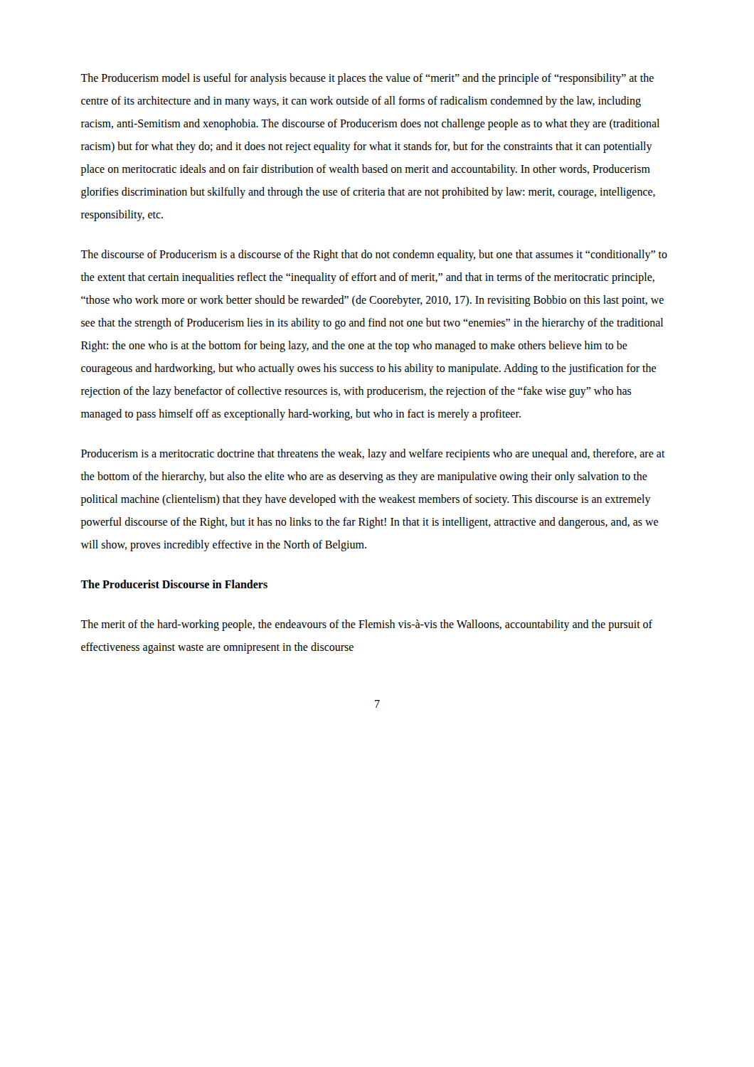The Producerism model is useful for analysis because it places the value of “merit” and the principle of “responsibility” at the centre of its architecture and in many ways, it can work outside of all forms of radicalism condemned by the law, including racism, anti-Semitism and xenophobia. The discourse of Producerism does not challenge people as to what they are (traditional racism) but for what they do; and it does not reject equality for what it stands for, but for the constraints that it can potentially place on meritocratic ideals and on fair distribution of wealth based on merit and accountability. In other words, Producerism glorifies discrimination but skilfully and through the use of criteria that are not prohibited by law: merit, courage, intelligence, responsibility, etc.
The discourse of Producerism is a discourse of the Right that do not condemn equality, but one that assumes it “conditionally” to the extent that certain inequalities reflect the “inequality of effort and of merit,” and that in terms of the meritocratic principle, “those who work more or work better should be rewarded” (de Coorebyter, 2010, 17). In revisiting Bobbio on this last point, we see that the strength of Producerism lies in its ability to go and find not one but two “enemies” in the hierarchy of the traditional Right: the one who is at the bottom for being lazy, and the one at the top who managed to make others believe him to be courageous and hardworking, but who actually owes his success to his ability to manipulate. Adding to the justification for the rejection of the lazy benefactor of collective resources is, with producerism, the rejection of the “fake wise guy” who has managed to pass himself off as exceptionally hard-working, but who in fact is merely a profiteer.
Producerism is a meritocratic doctrine that threatens the weak, lazy and welfare recipients who are unequal and, therefore, are at the bottom of the hierarchy, but also the elite who are as deserving as they are manipulative owing their only salvation to the political machine (clientelism) that they have developed with the weakest members of society. This discourse is an extremely powerful discourse of the Right, but it has no links to the far Right! In that it is intelligent, attractive and dangerous, and, as we will show, proves incredibly effective in the North of Belgium.
The Producerist Discourse in Flanders
The merit of the hard-working people, the endeavours of the Flemish vis-à-vis the Walloons, accountability and the pursuit of effectiveness against waste are omnipresent in the discourse
7